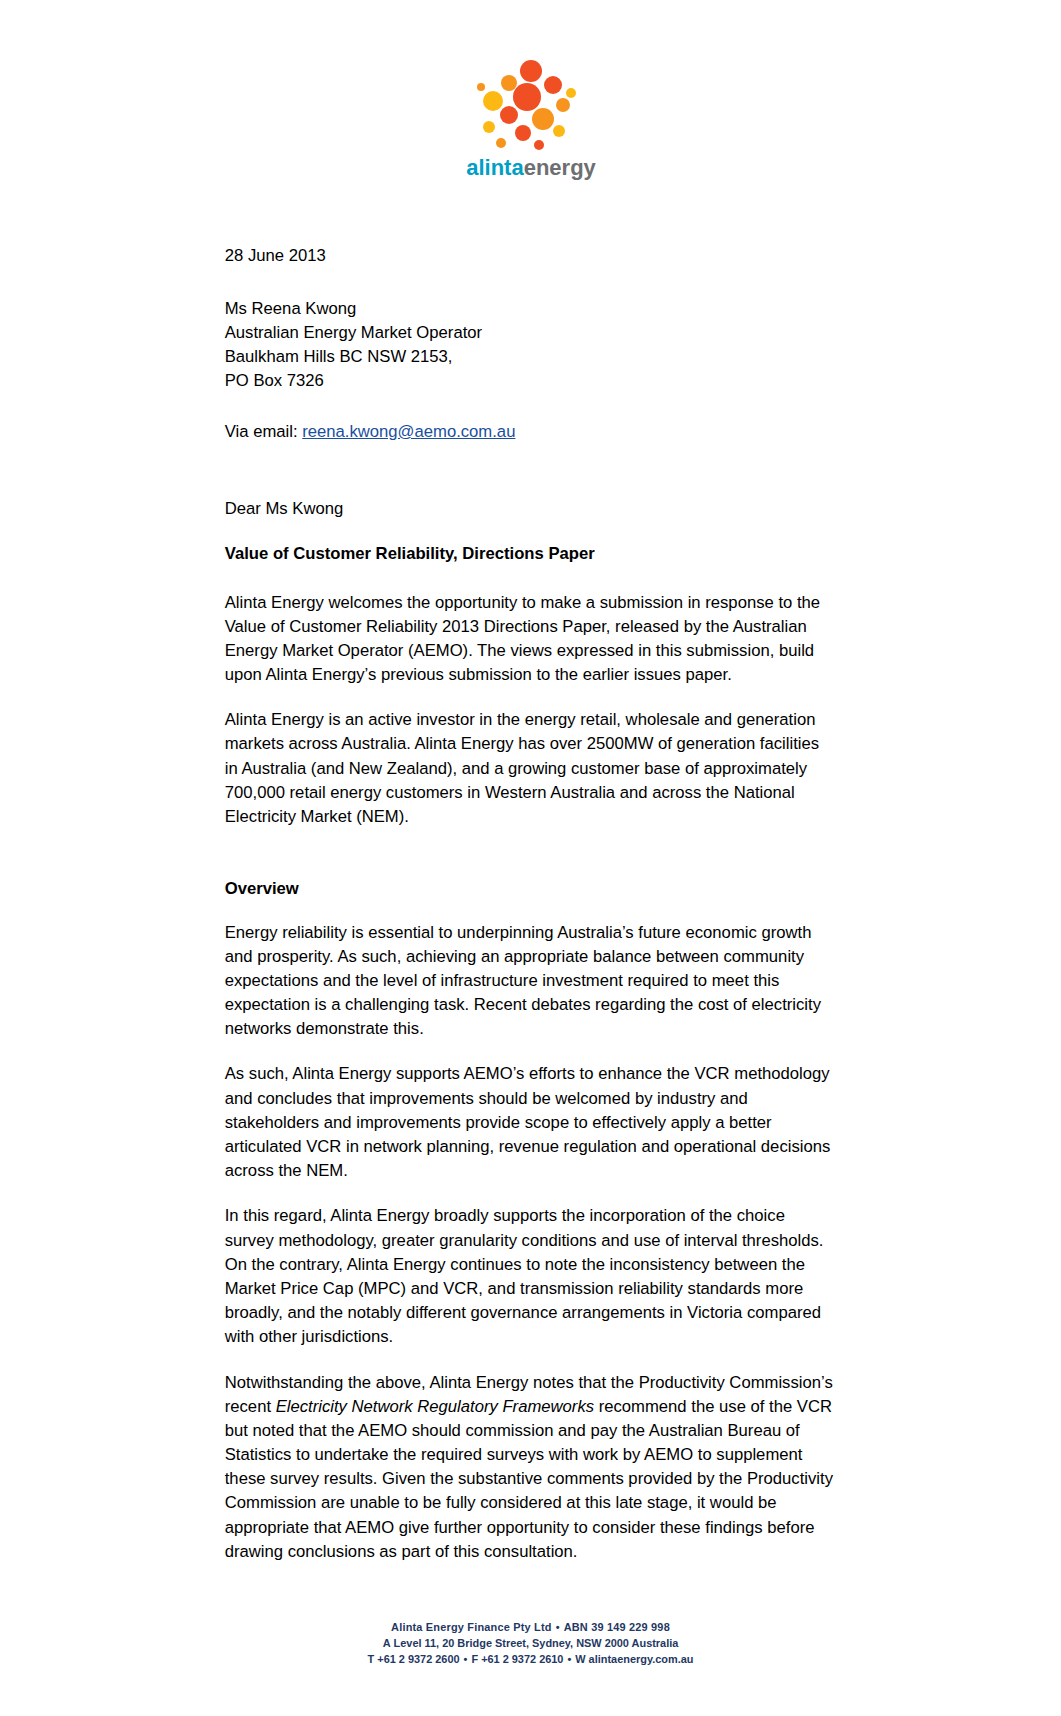alintaenergy
28 June 2013
Ms Reena Kwong
Australian Energy Market Operator
Baulkham Hills BC NSW 2153,
PO Box 7326
Via email: reena.kwong@aemo.com.au
Dear Ms Kwong
Value of Customer Reliability, Directions Paper
Alinta Energy welcomes the opportunity to make a submission in response to the Value of Customer Reliability 2013 Directions Paper, released by the Australian Energy Market Operator (AEMO). The views expressed in this submission, build upon Alinta Energy’s previous submission to the earlier issues paper.
Alinta Energy is an active investor in the energy retail, wholesale and generation markets across Australia. Alinta Energy has over 2500MW of generation facilities in Australia (and New Zealand), and a growing customer base of approximately 700,000 retail energy customers in Western Australia and across the National Electricity Market (NEM).
Overview
Energy reliability is essential to underpinning Australia’s future economic growth and prosperity. As such, achieving an appropriate balance between community expectations and the level of infrastructure investment required to meet this expectation is a challenging task. Recent debates regarding the cost of electricity networks demonstrate this.
As such, Alinta Energy supports AEMO’s efforts to enhance the VCR methodology and concludes that improvements should be welcomed by industry and stakeholders and improvements provide scope to effectively apply a better articulated VCR in network planning, revenue regulation and operational decisions across the NEM.
In this regard, Alinta Energy broadly supports the incorporation of the choice survey methodology, greater granularity conditions and use of interval thresholds. On the contrary, Alinta Energy continues to note the inconsistency between the Market Price Cap (MPC) and VCR, and transmission reliability standards more broadly, and the notably different governance arrangements in Victoria compared with other jurisdictions.
Notwithstanding the above, Alinta Energy notes that the Productivity Commission’s recent Electricity Network Regulatory Frameworks recommend the use of the VCR but noted that the AEMO should commission and pay the Australian Bureau of Statistics to undertake the required surveys with work by AEMO to supplement these survey results. Given the substantive comments provided by the Productivity Commission are unable to be fully considered at this late stage, it would be appropriate that AEMO give further opportunity to consider these findings before drawing conclusions as part of this consultation.
Alinta Energy Finance Pty Ltd•ABN 39 149 229 998
A Level 11, 20 Bridge Street, Sydney, NSW 2000 Australia
T +61 2 9372 2600•F +61 2 9372 2610•W alintaenergy.com.au